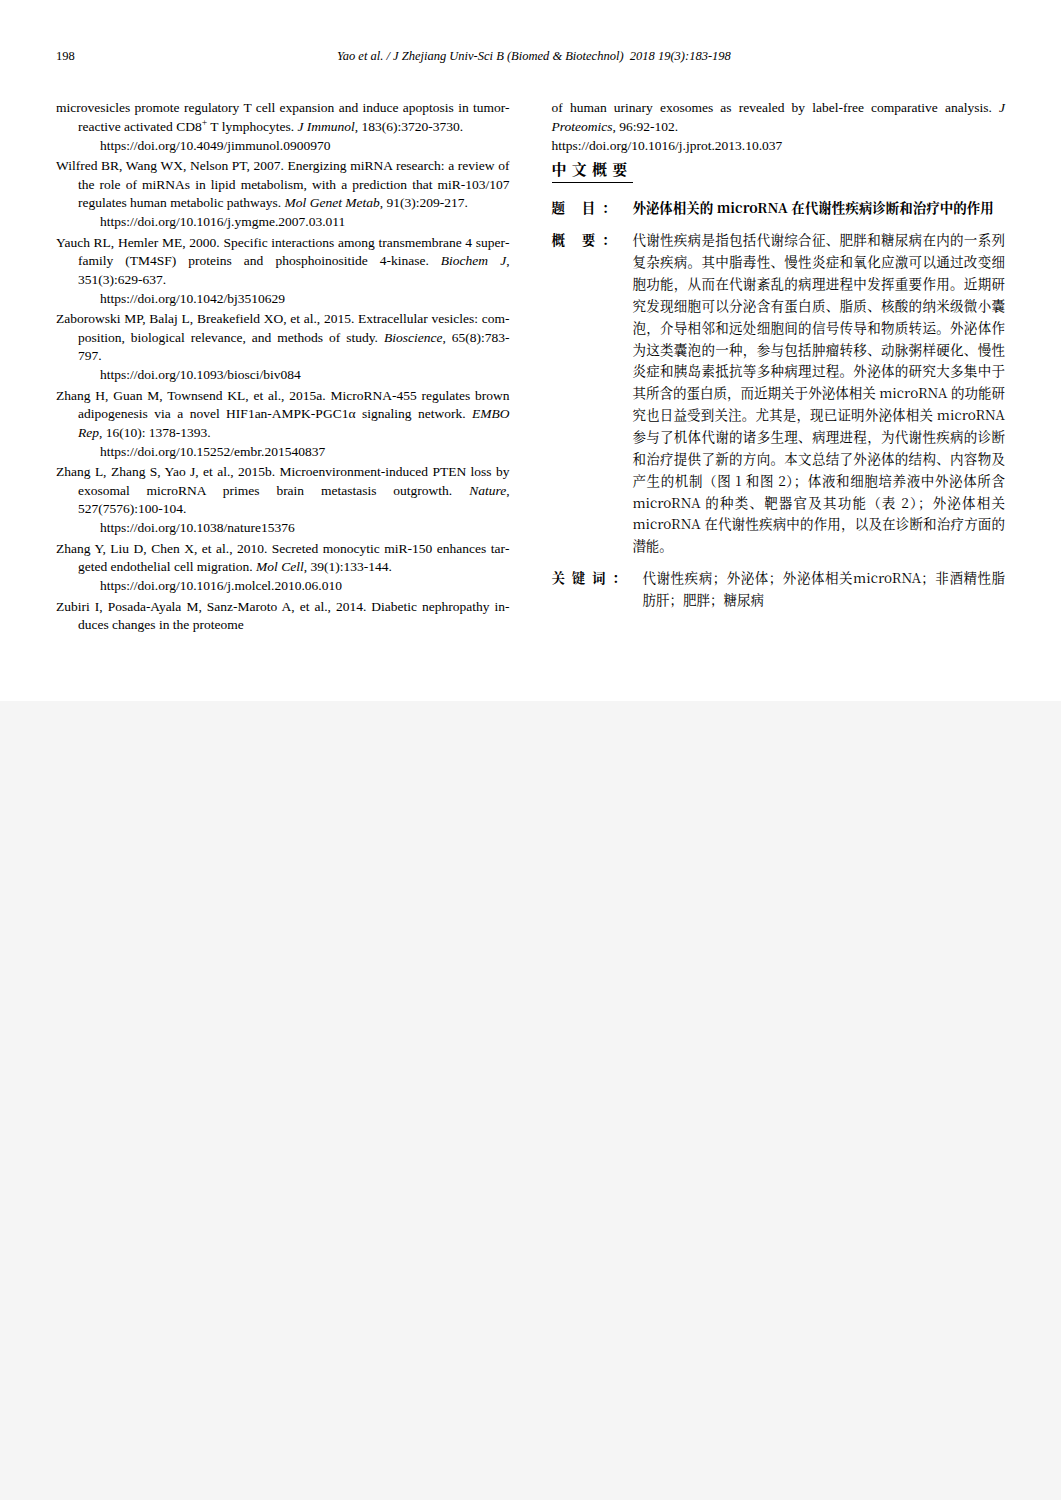198 Yao et al. / J Zhejiang Univ-Sci B (Biomed & Biotechnol) 2018 19(3):183-198
microvesicles promote regulatory T cell expansion and induce apoptosis in tumor-reactive activated CD8+ T lymphocytes. J Immunol, 183(6):3720-3730. https://doi.org/10.4049/jimmunol.0900970
Wilfred BR, Wang WX, Nelson PT, 2007. Energizing miRNA research: a review of the role of miRNAs in lipid metabolism, with a prediction that miR-103/107 regulates human metabolic pathways. Mol Genet Metab, 91(3):209-217. https://doi.org/10.1016/j.ymgme.2007.03.011
Yauch RL, Hemler ME, 2000. Specific interactions among transmembrane 4 superfamily (TM4SF) proteins and phosphoinositide 4-kinase. Biochem J, 351(3):629-637. https://doi.org/10.1042/bj3510629
Zaborowski MP, Balaj L, Breakefield XO, et al., 2015. Extracellular vesicles: composition, biological relevance, and methods of study. Bioscience, 65(8):783-797. https://doi.org/10.1093/biosci/biv084
Zhang H, Guan M, Townsend KL, et al., 2015a. MicroRNA-455 regulates brown adipogenesis via a novel HIF1an-AMPK-PGC1α signaling network. EMBO Rep, 16(10): 1378-1393. https://doi.org/10.15252/embr.201540837
Zhang L, Zhang S, Yao J, et al., 2015b. Microenvironment-induced PTEN loss by exosomal microRNA primes brain metastasis outgrowth. Nature, 527(7576):100-104. https://doi.org/10.1038/nature15376
Zhang Y, Liu D, Chen X, et al., 2010. Secreted monocytic miR-150 enhances targeted endothelial cell migration. Mol Cell, 39(1):133-144. https://doi.org/10.1016/j.molcel.2010.06.010
Zubiri I, Posada-Ayala M, Sanz-Maroto A, et al., 2014. Diabetic nephropathy induces changes in the proteome
of human urinary exosomes as revealed by label-free comparative analysis. J Proteomics, 96:92-102. https://doi.org/10.1016/j.jprot.2013.10.037
中文概要
题 目：
外泌体相关的 microRNA 在代谢性疾病诊断和治疗中的作用
概 要：
代谢性疾病是指包括代谢综合征、肥胖和糖尿病在内的一系列复杂疾病。其中脂毒性、慢性炎症和氧化应激可以通过改变细胞功能，从而在代谢紊乱的病理进程中发挥重要作用。近期研究发现细胞可以分泌含有蛋白质、脂质、核酸的纳米级微小囊泡，介导相邻和远处细胞间的信号传导和物质转运。外泌体作为这类囊泡的一种，参与包括肿瘤转移、动脉粥样硬化、慢性炎症和胰岛素抵抗等多种病理过程。外泌体的研究大多集中于其所含的蛋白质，而近期关于外泌体相关 microRNA 的功能研究也日益受到关注。尤其是，现已证明外泌体相关 microRNA 参与了机体代谢的诸多生理、病理进程，为代谢性疾病的诊断和治疗提供了新的方向。本文总结了外泌体的结构、内容物及产生的机制（图 1 和图 2）；体液和细胞培养液中外泌体所含 microRNA 的种类、靶器官及其功能（表 2）；外泌体相关 microRNA 在代谢性疾病中的作用，以及在诊断和治疗方面的潜能。
关键词：
代谢性疾病；外泌体；外泌体相关microRNA；非酒精性脂肪肝；肥胖；糖尿病